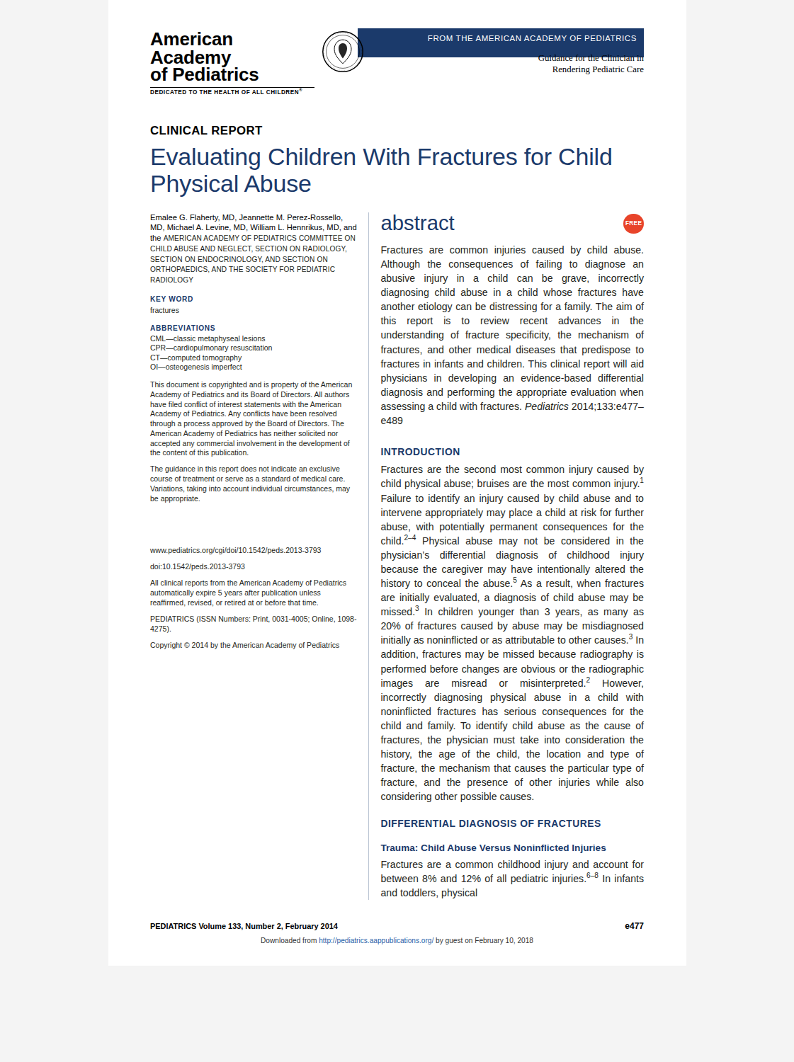American Academy of Pediatrics
DEDICATED TO THE HEALTH OF ALL CHILDREN®
FROM THE AMERICAN ACADEMY OF PEDIATRICS
Guidance for the Clinician in
Rendering Pediatric Care
CLINICAL REPORT
Evaluating Children With Fractures for Child Physical Abuse
Emalee G. Flaherty, MD, Jeannette M. Perez-Rossello, MD, Michael A. Levine, MD, William L. Hennrikus, MD, and the AMERICAN ACADEMY OF PEDIATRICS COMMITTEE ON CHILD ABUSE AND NEGLECT, SECTION ON RADIOLOGY, SECTION ON ENDOCRINOLOGY, and SECTION ON ORTHOPAEDICS, and the SOCIETY FOR PEDIATRIC RADIOLOGY
KEY WORD
fractures
ABBREVIATIONS
CML—classic metaphyseal lesions
CPR—cardiopulmonary resuscitation
CT—computed tomography
OI—osteogenesis imperfect
This document is copyrighted and is property of the American Academy of Pediatrics and its Board of Directors. All authors have filed conflict of interest statements with the American Academy of Pediatrics. Any conflicts have been resolved through a process approved by the Board of Directors. The American Academy of Pediatrics has neither solicited nor accepted any commercial involvement in the development of the content of this publication.
The guidance in this report does not indicate an exclusive course of treatment or serve as a standard of medical care. Variations, taking into account individual circumstances, may be appropriate.
www.pediatrics.org/cgi/doi/10.1542/peds.2013-3793
doi:10.1542/peds.2013-3793
All clinical reports from the American Academy of Pediatrics automatically expire 5 years after publication unless reaffirmed, revised, or retired at or before that time.
PEDIATRICS (ISSN Numbers: Print, 0031-4005; Online, 1098-4275).
Copyright © 2014 by the American Academy of Pediatrics
FREE
abstract
Fractures are common injuries caused by child abuse. Although the consequences of failing to diagnose an abusive injury in a child can be grave, incorrectly diagnosing child abuse in a child whose fractures have another etiology can be distressing for a family. The aim of this report is to review recent advances in the understanding of fracture specificity, the mechanism of fractures, and other medical diseases that predispose to fractures in infants and children. This clinical report will aid physicians in developing an evidence-based differential diagnosis and performing the appropriate evaluation when assessing a child with fractures. Pediatrics 2014;133:e477–e489
INTRODUCTION
Fractures are the second most common injury caused by child physical abuse; bruises are the most common injury.1 Failure to identify an injury caused by child abuse and to intervene appropriately may place a child at risk for further abuse, with potentially permanent consequences for the child.2–4 Physical abuse may not be considered in the physician’s differential diagnosis of childhood injury because the caregiver may have intentionally altered the history to conceal the abuse.5 As a result, when fractures are initially evaluated, a diagnosis of child abuse may be missed.3 In children younger than 3 years, as many as 20% of fractures caused by abuse may be misdiagnosed initially as noninflicted or as attributable to other causes.3 In addition, fractures may be missed because radiography is performed before changes are obvious or the radiographic images are misread or misinterpreted.2 However, incorrectly diagnosing physical abuse in a child with noninflicted fractures has serious consequences for the child and family. To identify child abuse as the cause of fractures, the physician must take into consideration the history, the age of the child, the location and type of fracture, the mechanism that causes the particular type of fracture, and the presence of other injuries while also considering other possible causes.
DIFFERENTIAL DIAGNOSIS OF FRACTURES
Trauma: Child Abuse Versus Noninflicted Injuries
Fractures are a common childhood injury and account for between 8% and 12% of all pediatric injuries.6–8 In infants and toddlers, physical
PEDIATRICS Volume 133, Number 2, February 2014
e477
Downloaded from http://pediatrics.aappublications.org/ by guest on February 10, 2018